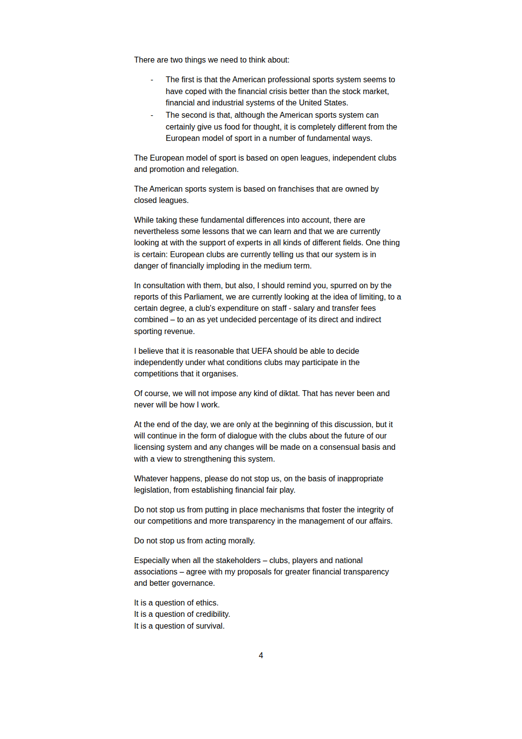There are two things we need to think about:
The first is that the American professional sports system seems to have coped with the financial crisis better than the stock market, financial and industrial systems of the United States.
The second is that, although the American sports system can certainly give us food for thought, it is completely different from the European model of sport in a number of fundamental ways.
The European model of sport is based on open leagues, independent clubs and promotion and relegation.
The American sports system is based on franchises that are owned by closed leagues.
While taking these fundamental differences into account, there are nevertheless some lessons that we can learn and that we are currently looking at with the support of experts in all kinds of different fields. One thing is certain: European clubs are currently telling us that our system is in danger of financially imploding in the medium term.
In consultation with them, but also, I should remind you, spurred on by the reports of this Parliament, we are currently looking at the idea of limiting, to a certain degree, a club's expenditure on staff - salary and transfer fees combined – to an as yet undecided percentage of its direct and indirect sporting revenue.
I believe that it is reasonable that UEFA should be able to decide independently under what conditions clubs may participate in the competitions that it organises.
Of course, we will not impose any kind of diktat. That has never been and never will be how I work.
At the end of the day, we are only at the beginning of this discussion, but it will continue in the form of dialogue with the clubs about the future of our licensing system and any changes will be made on a consensual basis and with a view to strengthening this system.
Whatever happens, please do not stop us, on the basis of inappropriate legislation, from establishing financial fair play.
Do not stop us from putting in place mechanisms that foster the integrity of our competitions and more transparency in the management of our affairs.
Do not stop us from acting morally.
Especially when all the stakeholders – clubs, players and national associations – agree with my proposals for greater financial transparency and better governance.
It is a question of ethics.
It is a question of credibility.
It is a question of survival.
4